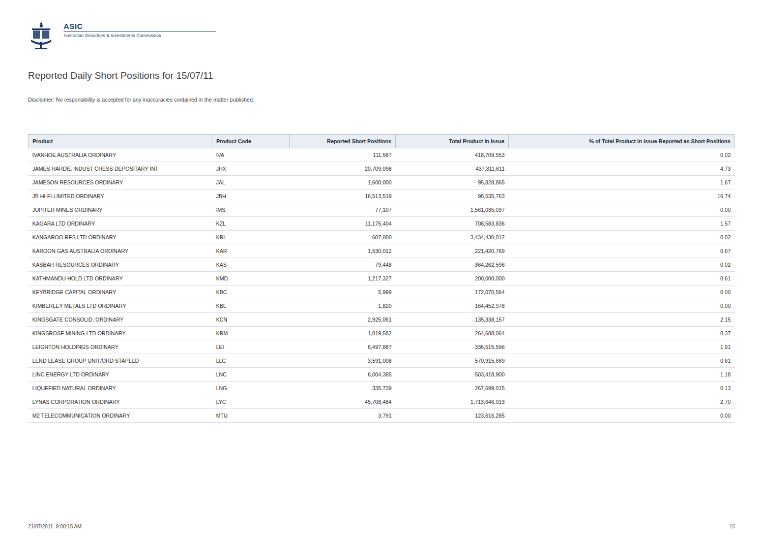ASIC
Australian Securities & Investments Commission
Reported Daily Short Positions for 15/07/11
Disclaimer: No responsibility is accepted for any inaccuracies contained in the matter published.
| Product | Product Code | Reported Short Positions | Total Product in Issue | % of Total Product in Issue Reported as Short Positions |
| --- | --- | --- | --- | --- |
| IVANHOE AUSTRALIA ORDINARY | IVA | 111,587 | 418,709,553 | 0.02 |
| JAMES HARDIE INDUST CHESS DEPOSITARY INT | JHX | 20,709,098 | 437,311,611 | 4.73 |
| JAMESON RESOURCES ORDINARY | JAL | 1,600,000 | 95,828,865 | 1.67 |
| JB HI-FI LIMITED ORDINARY | JBH | 16,513,519 | 98,535,763 | 16.74 |
| JUPITER MINES ORDINARY | IMS | 77,107 | 1,561,035,037 | 0.00 |
| KAGARA LTD ORDINARY | KZL | 11,175,404 | 708,583,836 | 1.57 |
| KANGAROO RES LTD ORDINARY | KRL | 607,000 | 3,434,430,012 | 0.02 |
| KAROON GAS AUSTRALIA ORDINARY | KAR | 1,530,012 | 221,420,769 | 0.67 |
| KASBAH RESOURCES ORDINARY | KAS | 79,448 | 364,262,596 | 0.02 |
| KATHMANDU HOLD LTD ORDINARY | KMD | 1,217,327 | 200,000,000 | 0.61 |
| KEYBRIDGE CAPITAL ORDINARY | KBC | 5,999 | 172,070,564 | 0.00 |
| KIMBERLEY METALS LTD ORDINARY | KBL | 1,820 | 164,452,978 | 0.00 |
| KINGSGATE CONSOLID. ORDINARY | KCN | 2,925,061 | 135,338,157 | 2.15 |
| KINGSROSE MINING LTD ORDINARY | KRM | 1,019,582 | 264,688,064 | 0.37 |
| LEIGHTON HOLDINGS ORDINARY | LEI | 6,497,887 | 336,515,596 | 1.91 |
| LEND LEASE GROUP UNIT/ORD STAPLED | LLC | 3,591,008 | 570,915,669 | 0.61 |
| LINC ENERGY LTD ORDINARY | LNC | 6,004,385 | 503,418,900 | 1.18 |
| LIQUEFIED NATURAL ORDINARY | LNG | 335,739 | 267,699,015 | 0.13 |
| LYNAS CORPORATION ORDINARY | LYC | 45,708,484 | 1,713,646,913 | 2.70 |
| M2 TELECOMMUNICATION ORDINARY | MTU | 3,791 | 123,616,285 | 0.00 |
21/07/2011 9:00:15 AM 15